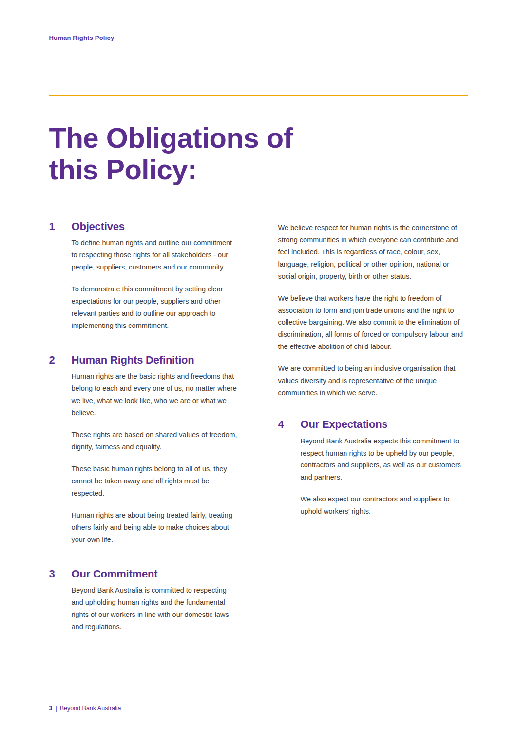Human Rights Policy
The Obligations of
this Policy:
1
Objectives
To define human rights and outline our commitment to respecting those rights for all stakeholders - our people, suppliers, customers and our community.
To demonstrate this commitment by setting clear expectations for our people, suppliers and other relevant parties and to outline our approach to implementing this commitment.
2
Human Rights Definition
Human rights are the basic rights and freedoms that belong to each and every one of us, no matter where we live, what we look like, who we are or what we believe.
These rights are based on shared values of freedom, dignity, fairness and equality.
These basic human rights belong to all of us, they cannot be taken away and all rights must be respected.
Human rights are about being treated fairly, treating others fairly and being able to make choices about your own life.
3
Our Commitment
Beyond Bank Australia is committed to respecting and upholding human rights and the fundamental rights of our workers in line with our domestic laws and regulations.
We believe respect for human rights is the cornerstone of strong communities in which everyone can contribute and feel included. This is regardless of race, colour, sex, language, religion, political or other opinion, national or social origin, property, birth or other status.
We believe that workers have the right to freedom of association to form and join trade unions and the right to collective bargaining. We also commit to the elimination of discrimination, all forms of forced or compulsory labour and the effective abolition of child labour.
We are committed to being an inclusive organisation that values diversity and is representative of the unique communities in which we serve.
4
Our Expectations
Beyond Bank Australia expects this commitment to respect human rights to be upheld by our people, contractors and suppliers, as well as our customers and partners.
We also expect our contractors and suppliers to uphold workers’ rights.
3|Beyond Bank Australia